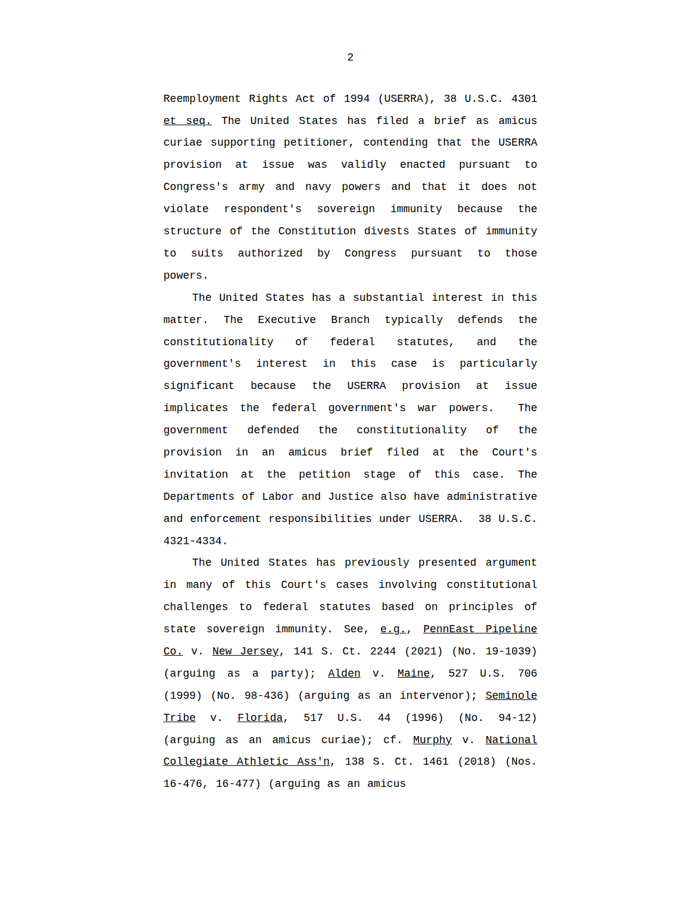2
Reemployment Rights Act of 1994 (USERRA), 38 U.S.C. 4301 et seq. The United States has filed a brief as amicus curiae supporting petitioner, contending that the USERRA provision at issue was validly enacted pursuant to Congress's army and navy powers and that it does not violate respondent's sovereign immunity because the structure of the Constitution divests States of immunity to suits authorized by Congress pursuant to those powers.
The United States has a substantial interest in this matter. The Executive Branch typically defends the constitutionality of federal statutes, and the government's interest in this case is particularly significant because the USERRA provision at issue implicates the federal government's war powers. The government defended the constitutionality of the provision in an amicus brief filed at the Court's invitation at the petition stage of this case. The Departments of Labor and Justice also have administrative and enforcement responsibilities under USERRA. 38 U.S.C. 4321-4334.
The United States has previously presented argument in many of this Court's cases involving constitutional challenges to federal statutes based on principles of state sovereign immunity. See, e.g., PennEast Pipeline Co. v. New Jersey, 141 S. Ct. 2244 (2021) (No. 19-1039) (arguing as a party); Alden v. Maine, 527 U.S. 706 (1999) (No. 98-436) (arguing as an intervenor); Seminole Tribe v. Florida, 517 U.S. 44 (1996) (No. 94-12) (arguing as an amicus curiae); cf. Murphy v. National Collegiate Athletic Ass'n, 138 S. Ct. 1461 (2018) (Nos. 16-476, 16-477) (arguing as an amicus